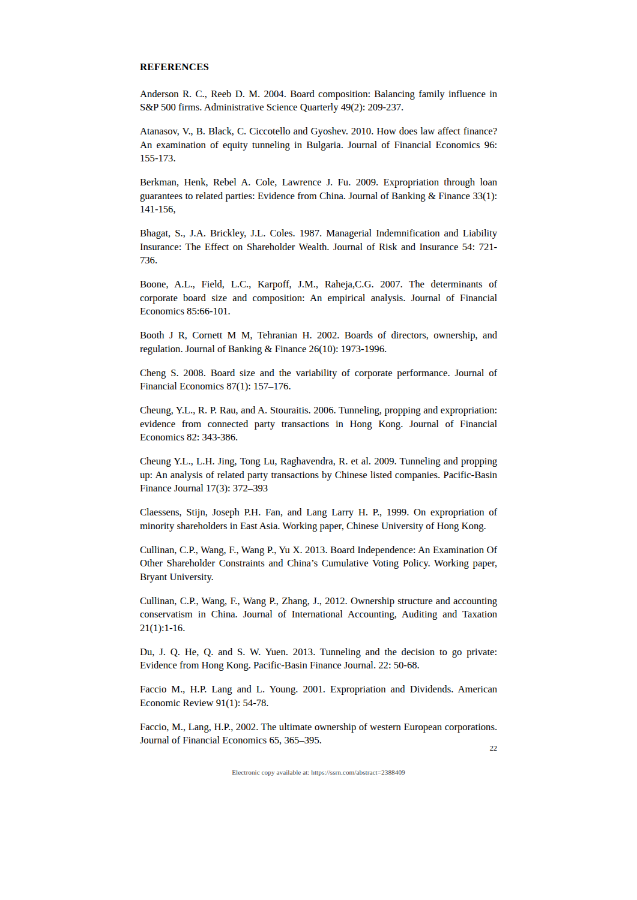References
Anderson R. C., Reeb D. M. 2004. Board composition: Balancing family influence in S&P 500 firms. Administrative Science Quarterly 49(2): 209-237.
Atanasov, V., B. Black, C. Ciccotello and Gyoshev. 2010. How does law affect finance? An examination of equity tunneling in Bulgaria. Journal of Financial Economics 96: 155-173.
Berkman, Henk, Rebel A. Cole, Lawrence J. Fu. 2009. Expropriation through loan guarantees to related parties: Evidence from China. Journal of Banking & Finance 33(1): 141-156,
Bhagat, S., J.A. Brickley, J.L. Coles. 1987. Managerial Indemnification and Liability Insurance: The Effect on Shareholder Wealth. Journal of Risk and Insurance 54: 721-736.
Boone, A.L., Field, L.C., Karpoff, J.M., Raheja,C.G. 2007. The determinants of corporate board size and composition: An empirical analysis. Journal of Financial Economics 85:66-101.
Booth J R, Cornett M M, Tehranian H. 2002. Boards of directors, ownership, and regulation. Journal of Banking & Finance 26(10): 1973-1996.
Cheng S. 2008. Board size and the variability of corporate performance. Journal of Financial Economics 87(1): 157–176.
Cheung, Y.L., R. P. Rau, and A. Stouraitis. 2006. Tunneling, propping and expropriation: evidence from connected party transactions in Hong Kong. Journal of Financial Economics 82: 343-386.
Cheung Y.L., L.H. Jing, Tong Lu, Raghavendra, R. et al. 2009. Tunneling and propping up: An analysis of related party transactions by Chinese listed companies. Pacific-Basin Finance Journal 17(3): 372–393
Claessens, Stijn, Joseph P.H. Fan, and Lang Larry H. P., 1999. On expropriation of minority shareholders in East Asia. Working paper, Chinese University of Hong Kong.
Cullinan, C.P., Wang, F., Wang P., Yu X. 2013. Board Independence: An Examination Of Other Shareholder Constraints and China’s Cumulative Voting Policy. Working paper, Bryant University.
Cullinan, C.P., Wang, F., Wang P., Zhang, J., 2012. Ownership structure and accounting conservatism in China. Journal of International Accounting, Auditing and Taxation 21(1):1-16.
Du, J. Q. He, Q. and S. W. Yuen. 2013. Tunneling and the decision to go private: Evidence from Hong Kong. Pacific-Basin Finance Journal. 22: 50-68.
Faccio M., H.P. Lang and L. Young. 2001. Expropriation and Dividends. American Economic Review 91(1): 54-78.
Faccio, M., Lang, H.P., 2002. The ultimate ownership of western European corporations. Journal of Financial Economics 65, 365–395.
22
Electronic copy available at: https://ssrn.com/abstract=2388409